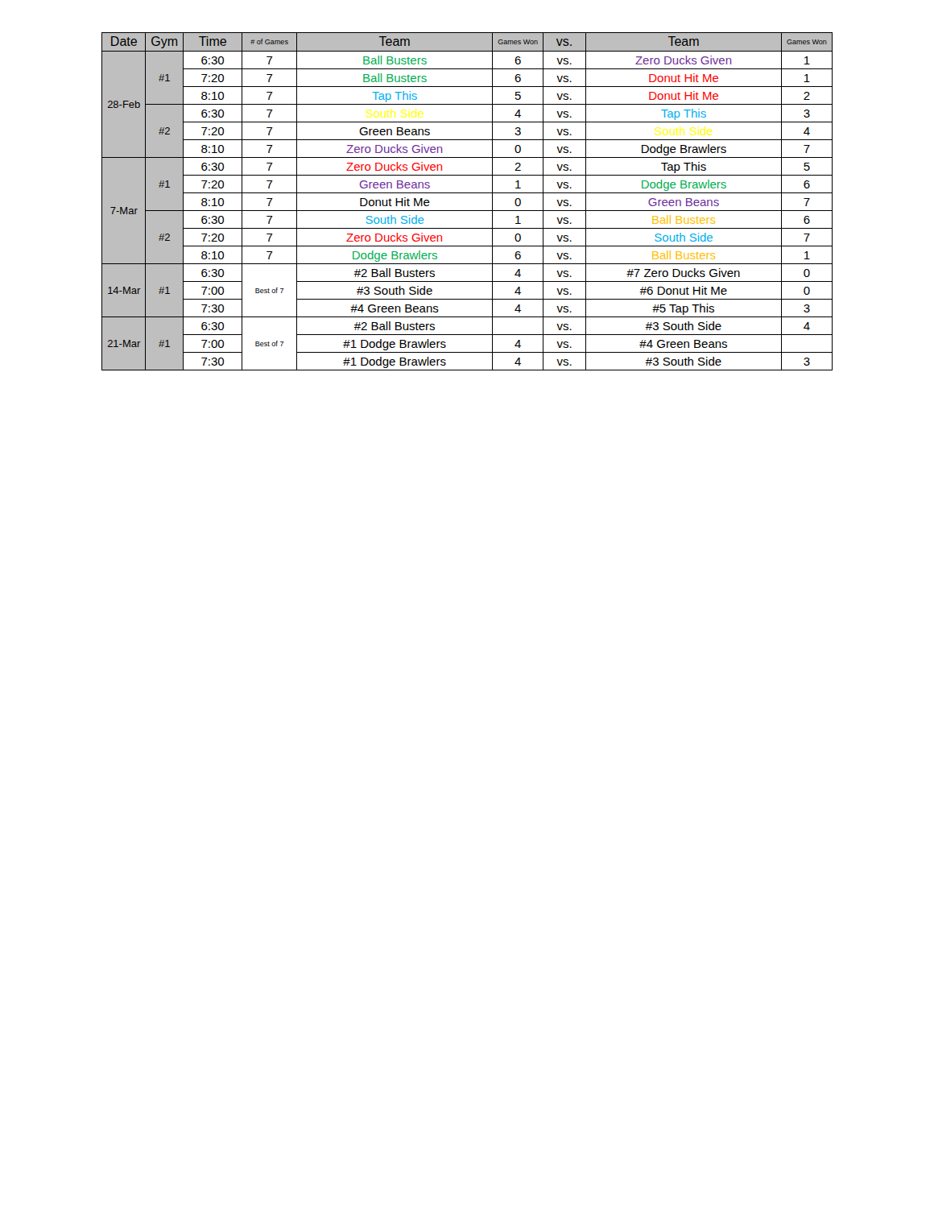| Date | Gym | Time | # of Games | Team | Games Won | vs. | Team | Games Won |
| --- | --- | --- | --- | --- | --- | --- | --- | --- |
| 28-Feb | #1 | 6:30 | 7 | Ball Busters | 6 | vs. | Zero Ducks Given | 1 |
| 7:20 | 7 | Ball Busters | 6 | vs. | Donut Hit Me | 1 |
| 8:10 | 7 | Tap This | 5 | vs. | Donut Hit Me | 2 |
| #2 | 6:30 | 7 | South Side | 4 | vs. | Tap This | 3 |
| 7:20 | 7 | Green Beans | 3 | vs. | South Side | 4 |
| 8:10 | 7 | Zero Ducks Given | 0 | vs. | Dodge Brawlers | 7 |
| 7-Mar | #1 | 6:30 | 7 | Zero Ducks Given | 2 | vs. | Tap This | 5 |
| 7:20 | 7 | Green Beans | 1 | vs. | Dodge Brawlers | 6 |
| 8:10 | 7 | Donut Hit Me | 0 | vs. | Green Beans | 7 |
| #2 | 6:30 | 7 | South Side | 1 | vs. | Ball Busters | 6 |
| 7:20 | 7 | Zero Ducks Given | 0 | vs. | South Side | 7 |
| 8:10 | 7 | Dodge Brawlers | 6 | vs. | Ball Busters | 1 |
| 14-Mar | #1 | 6:30 | Best of 7 | #2 Ball Busters | 4 | vs. | #7 Zero Ducks Given | 0 |
| 7:00 | #3 South Side | 4 | vs. | #6 Donut Hit Me | 0 |
| 7:30 | #4 Green Beans | 4 | vs. | #5 Tap This | 3 |
| 21-Mar | #1 | 6:30 | Best of 7 | #2 Ball Busters | | vs. | #3 South Side | 4 |
| 7:00 | #1 Dodge Brawlers | 4 | vs. | #4 Green Beans | |
| 7:30 | #1 Dodge Brawlers | 4 | vs. | #3 South Side | 3 |